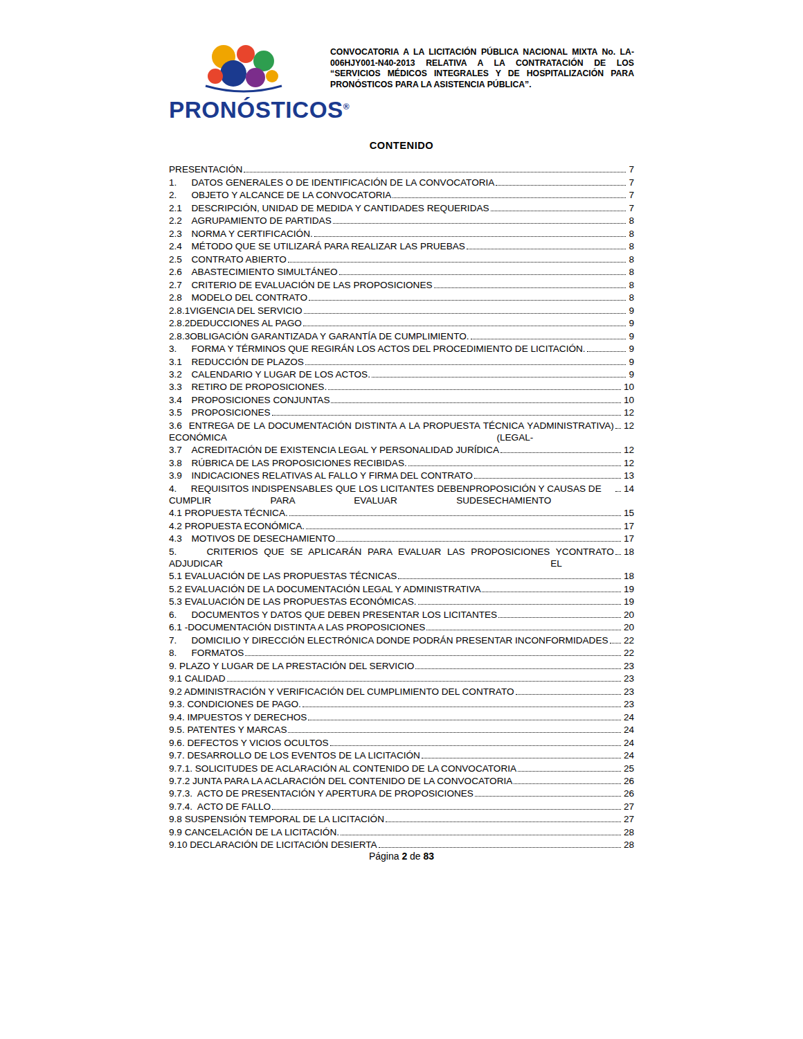PRONÓSTICOS®
CONVOCATORIA A LA LICITACIÓN PÚBLICA NACIONAL MIXTA No. LA-006HJY001-N40-2013 RELATIVA A LA CONTRATACIÓN DE LOS “SERVICIOS MÉDICOS INTEGRALES Y DE HOSPITALIZACIÓN PARA PRONÓSTICOS PARA LA ASISTENCIA PÚBLICA”.
CONTENIDO
PRESENTACIÓN 7
1. DATOS GENERALES O DE IDENTIFICACIÓN DE LA CONVOCATORIA 7
2. OBJETO Y ALCANCE DE LA CONVOCATORIA 7
2.1 DESCRIPCIÓN, UNIDAD DE MEDIDA Y CANTIDADES REQUERIDAS 7
2.2 AGRUPAMIENTO DE PARTIDAS 8
2.3 NORMA Y CERTIFICACIÓN. 8
2.4 MÉTODO QUE SE UTILIZARÁ PARA REALIZAR LAS PRUEBAS 8
2.5 CONTRATO ABIERTO 8
2.6 ABASTECIMIENTO SIMULTÁNEO 8
2.7 CRITERIO DE EVALUACIÓN DE LAS PROPOSICIONES 8
2.8 MODELO DEL CONTRATO 8
2.8.1VIGENCIA DEL SERVICIO 9
2.8.2DEDUCCIONES AL PAGO 9
2.8.3OBLIGACIÓN GARANTIZADA Y GARANTÍA DE CUMPLIMIENTO. 9
3. FORMA Y TÉRMINOS QUE REGIRÁN LOS ACTOS DEL PROCEDIMIENTO DE LICITACIÓN. 9
3.1 REDUCCIÓN DE PLAZOS 9
3.2 CALENDARIO Y LUGAR DE LOS ACTOS. 9
3.3 RETIRO DE PROPOSICIONES. 10
3.4 PROPOSICIONES CONJUNTAS 10
3.5 PROPOSICIONES 12
3.6 ENTREGA DE LA DOCUMENTACIÓN DISTINTA A LA PROPUESTA TÉCNICA Y ECONÓMICA (LEGAL- ADMINISTRATIVA) 12
3.7 ACREDITACIÓN DE EXISTENCIA LEGAL Y PERSONALIDAD JURÍDICA 12
3.8 RÚBRICA DE LAS PROPOSICIONES RECIBIDAS. 12
3.9 INDICACIONES RELATIVAS AL FALLO Y FIRMA DEL CONTRATO 13
4. REQUISITOS INDISPENSABLES QUE LOS LICITANTES DEBEN CUMPLIR PARA EVALUAR SU PROPOSICIÓN Y CAUSAS DE DESECHAMIENTO 14
4.1 PROPUESTA TÉCNICA. 15
4.2 PROPUESTA ECONÓMICA. 17
4.3 MOTIVOS DE DESECHAMIENTO 17
5. CRITERIOS QUE SE APLICARÁN PARA EVALUAR LAS PROPOSICIONES Y ADJUDICAR EL CONTRATO 18
5.1 EVALUACIÓN DE LAS PROPUESTAS TÉCNICAS 18
5.2 EVALUACIÓN DE LA DOCUMENTACIÓN LEGAL Y ADMINISTRATIVA 19
5.3 EVALUACIÓN DE LAS PROPUESTAS ECONÓMICAS. 19
6. DOCUMENTOS Y DATOS QUE DEBEN PRESENTAR LOS LICITANTES 20
6.1 -DOCUMENTACIÓN DISTINTA A LAS PROPOSICIONES 20
7. DOMICILIO Y DIRECCIÓN ELECTRÓNICA DONDE PODRÁN PRESENTAR INCONFORMIDADES 22
8. FORMATOS 22
9. PLAZO Y LUGAR DE LA PRESTACIÓN DEL SERVICIO 23
9.1 CALIDAD 23
9.2 ADMINISTRACIÓN Y VERIFICACIÓN DEL CUMPLIMIENTO DEL CONTRATO 23
9.3. CONDICIONES DE PAGO. 23
9.4. IMPUESTOS Y DERECHOS 24
9.5. PATENTES Y MARCAS 24
9.6. DEFECTOS Y VICIOS OCULTOS 24
9.7. DESARROLLO DE LOS EVENTOS DE LA LICITACIÓN 24
9.7.1. SOLICITUDES DE ACLARACIÓN AL CONTENIDO DE LA CONVOCATORIA 25
9.7.2 JUNTA PARA LA ACLARACIÓN DEL CONTENIDO DE LA CONVOCATORIA 26
9.7.3. ACTO DE PRESENTACIÓN Y APERTURA DE PROPOSICIONES 26
9.7.4. ACTO DE FALLO 27
9.8 SUSPENSIÓN TEMPORAL DE LA LICITACIÓN 27
9.9 CANCELACIÓN DE LA LICITACIÓN. 28
9.10 DECLARACIÓN DE LICITACIÓN DESIERTA 28
Página 2 de 83